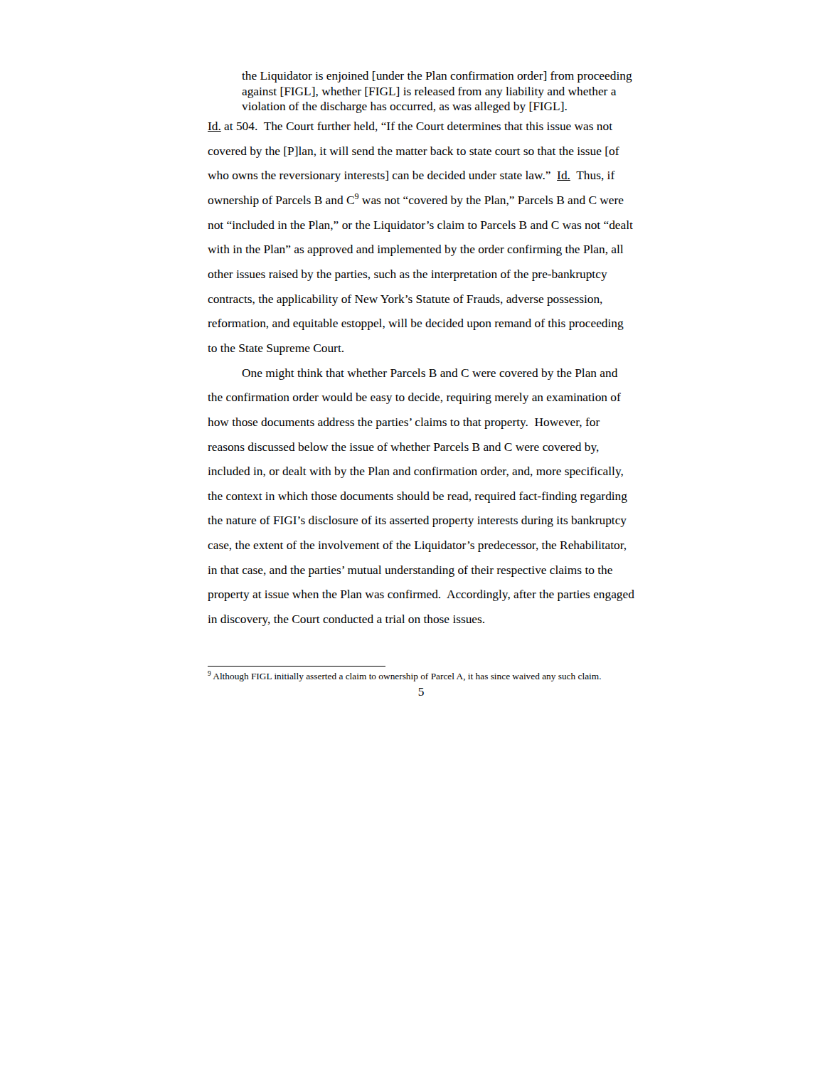the Liquidator is enjoined [under the Plan confirmation order] from proceeding against [FIGL], whether [FIGL] is released from any liability and whether a violation of the discharge has occurred, as was alleged by [FIGL].
Id. at 504. The Court further held, “If the Court determines that this issue was not covered by the [P]lan, it will send the matter back to state court so that the issue [of who owns the reversionary interests] can be decided under state law.” Id. Thus, if ownership of Parcels B and C9 was not “covered by the Plan,” Parcels B and C were not “included in the Plan,” or the Liquidator’s claim to Parcels B and C was not “dealt with in the Plan” as approved and implemented by the order confirming the Plan, all other issues raised by the parties, such as the interpretation of the pre-bankruptcy contracts, the applicability of New York’s Statute of Frauds, adverse possession, reformation, and equitable estoppel, will be decided upon remand of this proceeding to the State Supreme Court.
One might think that whether Parcels B and C were covered by the Plan and the confirmation order would be easy to decide, requiring merely an examination of how those documents address the parties’ claims to that property. However, for reasons discussed below the issue of whether Parcels B and C were covered by, included in, or dealt with by the Plan and confirmation order, and, more specifically, the context in which those documents should be read, required fact-finding regarding the nature of FIGI’s disclosure of its asserted property interests during its bankruptcy case, the extent of the involvement of the Liquidator’s predecessor, the Rehabilitator, in that case, and the parties’ mutual understanding of their respective claims to the property at issue when the Plan was confirmed. Accordingly, after the parties engaged in discovery, the Court conducted a trial on those issues.
9 Although FIGL initially asserted a claim to ownership of Parcel A, it has since waived any such claim.
5